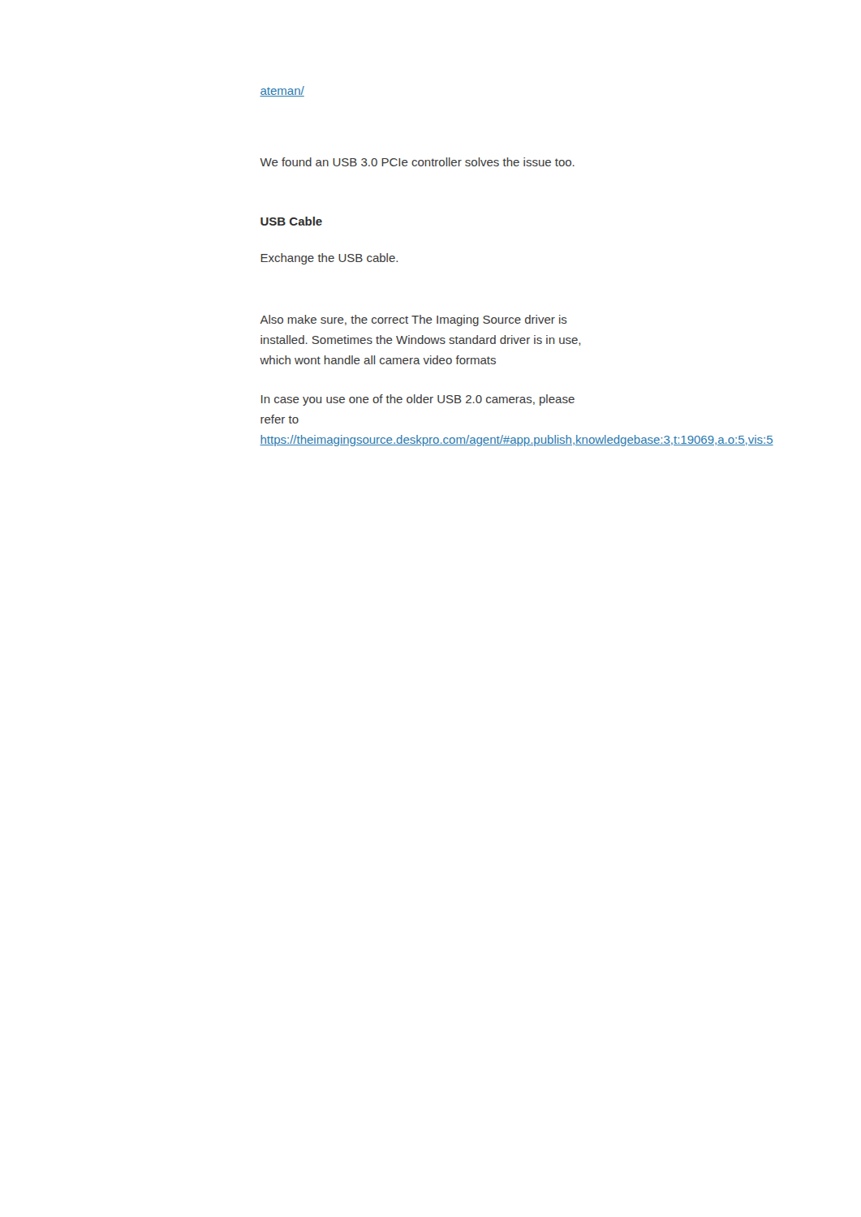ateman/
We found an USB 3.0 PCIe controller solves the issue too.
USB Cable
Exchange the USB cable.
Also make sure, the correct The Imaging Source driver is installed. Sometimes the Windows standard driver is in use, which wont handle all camera video formats
In case you use one of the older USB 2.0 cameras, please refer to https://theimagingsource.deskpro.com/agent/#app.publish,knowledgebase:3,t:19069,a.o:5,vis:5